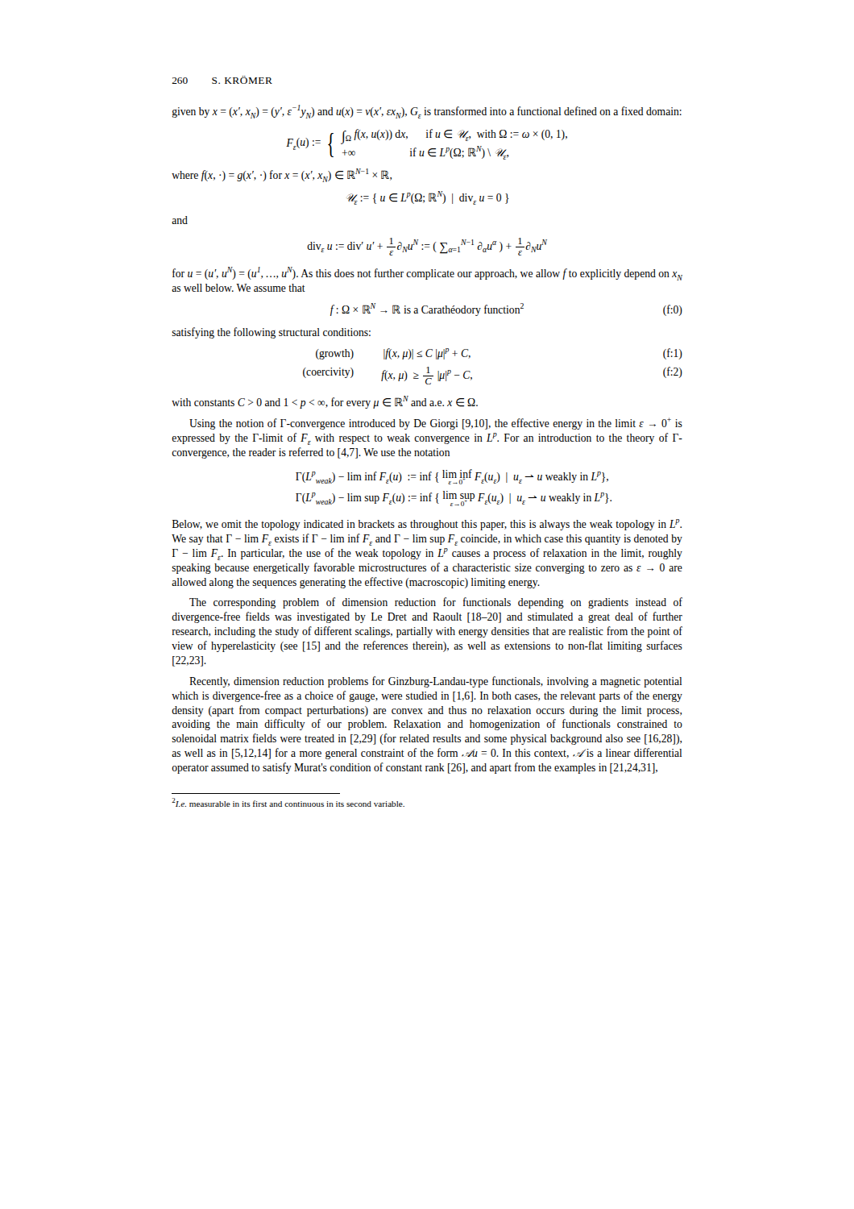260 S. KRÖMER
given by x = (x′, xN) = (y′, ε−1yN) and u(x) = v(x′, εxN), Gε is transformed into a functional defined on a fixed domain:
Fε(u) := {
∫Ω f(x, u(x)) dx, if u ∈ 𝒰ε, with Ω := ω × (0, 1),
+∞ if u ∈ Lp(Ω; ℝN) \ 𝒰ε,
where f(x, ·) = g(x′, ·) for x = (x′, xN) ∈ ℝN−1 × ℝ,
𝒰ε := { u ∈ Lp(Ω; ℝN) | divε u = 0 }
and
divε u := div′ u′ + 1 ε∂NuN := ( ∑α=1N−1 ∂αuα ) + 1 ε∂NuN
for u = (u′, uN) = (u1, …, uN). As this does not further complicate our approach, we allow f to explicitly depend on xN as well below. We assume that
f : Ω × ℝN → ℝ is a Carathéodory function2 (f:0)
satisfying the following structural conditions:
(growth) |f(x, μ)| ≤ C |μ|p + C, (f:1)
(coercivity) f(x, μ) ≥ 1 C |μ|p − C, (f:2)
with constants C > 0 and 1 < p < ∞, for every μ ∈ ℝN and a.e. x ∈ Ω.
Using the notion of Γ-convergence introduced by De Giorgi [9,10], the effective energy in the limit ε → 0+ is expressed by the Γ-limit of Fε with respect to weak convergence in Lp. For an introduction to the theory of Γ-convergence, the reader is referred to [4,7]. We use the notation
Γ(Lpweak) − lim inf Fε(u) := inf { lim inf ε→0+ Fε(uε) | uε ⇀ u weakly in Lp}, Γ(Lpweak) − lim sup Fε(u) := inf { lim sup ε→0+ Fε(uε) | uε ⇀ u weakly in Lp}.
Below, we omit the topology indicated in brackets as throughout this paper, this is always the weak topology in Lp. We say that Γ − lim Fε exists if Γ − lim inf Fε and Γ − lim sup Fε coincide, in which case this quantity is denoted by Γ − lim Fε. In particular, the use of the weak topology in Lp causes a process of relaxation in the limit, roughly speaking because energetically favorable microstructures of a characteristic size converging to zero as ε → 0 are allowed along the sequences generating the effective (macroscopic) limiting energy.
The corresponding problem of dimension reduction for functionals depending on gradients instead of divergence-free fields was investigated by Le Dret and Raoult [18–20] and stimulated a great deal of further research, including the study of different scalings, partially with energy densities that are realistic from the point of view of hyperelasticity (see [15] and the references therein), as well as extensions to non-flat limiting surfaces [22,23].
Recently, dimension reduction problems for Ginzburg-Landau-type functionals, involving a magnetic potential which is divergence-free as a choice of gauge, were studied in [1,6]. In both cases, the relevant parts of the energy density (apart from compact perturbations) are convex and thus no relaxation occurs during the limit process, avoiding the main difficulty of our problem. Relaxation and homogenization of functionals constrained to solenoidal matrix fields were treated in [2,29] (for related results and some physical background also see [16,28]), as well as in [5,12,14] for a more general constraint of the form 𝒜u = 0. In this context, 𝒜 is a linear differential operator assumed to satisfy Murat's condition of constant rank [26], and apart from the examples in [21,24,31],
2I.e. measurable in its first and continuous in its second variable.